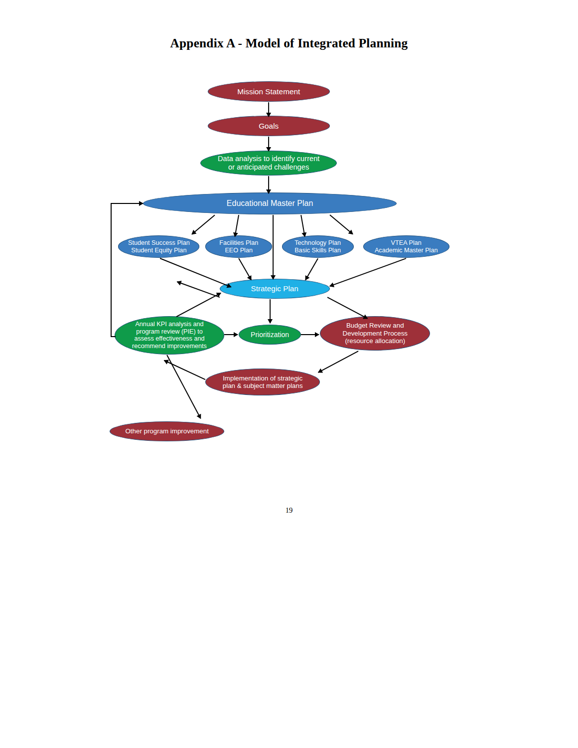Appendix A - Model of Integrated Planning
Mission Statement
Goals
Data analysis to identify current
or anticipated challenges
Educational Master Plan
Student Success Plan
Student Equity Plan
Facilities Plan
EEO Plan
Technology Plan
Basic Skills Plan
VTEA Plan
Academic Master Plan
Strategic Plan
Annual KPI analysis and
program review (PIE) to
assess effectiveness and
recommend improvements
Prioritization
Budget Review and
Development Process
(resource allocation)
Implementation of strategic
plan & subject matter plans
Other program improvement
19